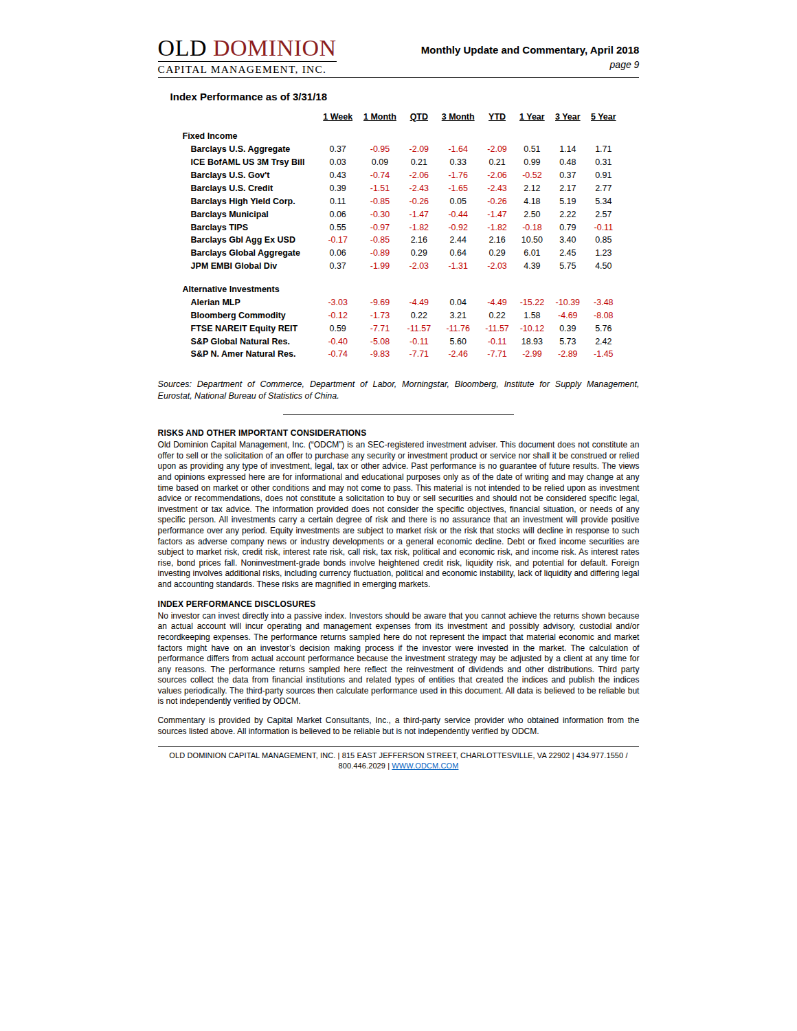OLD DOMINION
CAPITAL MANAGEMENT, INC.
Monthly Update and Commentary, April 2018
page 9
Index Performance as of 3/31/18
| | 1 Week | 1 Month | QTD | 3 Month | YTD | 1 Year | 3 Year | 5 Year |
| --- | --- | --- | --- | --- | --- | --- | --- | --- |
| Fixed Income | |
| Barclays U.S. Aggregate | 0.37 | -0.95 | -2.09 | -1.64 | -2.09 | 0.51 | 1.14 | 1.71 |
| ICE BofAML US 3M Trsy Bill | 0.03 | 0.09 | 0.21 | 0.33 | 0.21 | 0.99 | 0.48 | 0.31 |
| Barclays U.S. Gov't | 0.43 | -0.74 | -2.06 | -1.76 | -2.06 | -0.52 | 0.37 | 0.91 |
| Barclays U.S. Credit | 0.39 | -1.51 | -2.43 | -1.65 | -2.43 | 2.12 | 2.17 | 2.77 |
| Barclays High Yield Corp. | 0.11 | -0.85 | -0.26 | 0.05 | -0.26 | 4.18 | 5.19 | 5.34 |
| Barclays Municipal | 0.06 | -0.30 | -1.47 | -0.44 | -1.47 | 2.50 | 2.22 | 2.57 |
| Barclays TIPS | 0.55 | -0.97 | -1.82 | -0.92 | -1.82 | -0.18 | 0.79 | -0.11 |
| Barclays Gbl Agg Ex USD | -0.17 | -0.85 | 2.16 | 2.44 | 2.16 | 10.50 | 3.40 | 0.85 |
| Barclays Global Aggregate | 0.06 | -0.89 | 0.29 | 0.64 | 0.29 | 6.01 | 2.45 | 1.23 |
| JPM EMBI Global Div | 0.37 | -1.99 | -2.03 | -1.31 | -2.03 | 4.39 | 5.75 | 4.50 |
| Alternative Investments | |
| Alerian MLP | -3.03 | -9.69 | -4.49 | 0.04 | -4.49 | -15.22 | -10.39 | -3.48 |
| Bloomberg Commodity | -0.12 | -1.73 | 0.22 | 3.21 | 0.22 | 1.58 | -4.69 | -8.08 |
| FTSE NAREIT Equity REIT | 0.59 | -7.71 | -11.57 | -11.76 | -11.57 | -10.12 | 0.39 | 5.76 |
| S&P Global Natural Res. | -0.40 | -5.08 | -0.11 | 5.60 | -0.11 | 18.93 | 5.73 | 2.42 |
| S&P N. Amer Natural Res. | -0.74 | -9.83 | -7.71 | -2.46 | -7.71 | -2.99 | -2.89 | -1.45 |
Sources: Department of Commerce, Department of Labor, Morningstar, Bloomberg, Institute for Supply Management, Eurostat, National Bureau of Statistics of China.
RISKS AND OTHER IMPORTANT CONSIDERATIONS
Old Dominion Capital Management, Inc. (“ODCM”) is an SEC-registered investment adviser. This document does not constitute an offer to sell or the solicitation of an offer to purchase any security or investment product or service nor shall it be construed or relied upon as providing any type of investment, legal, tax or other advice. Past performance is no guarantee of future results. The views and opinions expressed here are for informational and educational purposes only as of the date of writing and may change at any time based on market or other conditions and may not come to pass. This material is not intended to be relied upon as investment advice or recommendations, does not constitute a solicitation to buy or sell securities and should not be considered specific legal, investment or tax advice. The information provided does not consider the specific objectives, financial situation, or needs of any specific person. All investments carry a certain degree of risk and there is no assurance that an investment will provide positive performance over any period. Equity investments are subject to market risk or the risk that stocks will decline in response to such factors as adverse company news or industry developments or a general economic decline. Debt or fixed income securities are subject to market risk, credit risk, interest rate risk, call risk, tax risk, political and economic risk, and income risk. As interest rates rise, bond prices fall. Noninvestment-grade bonds involve heightened credit risk, liquidity risk, and potential for default. Foreign investing involves additional risks, including currency fluctuation, political and economic instability, lack of liquidity and differing legal and accounting standards. These risks are magnified in emerging markets.
INDEX PERFORMANCE DISCLOSURES
No investor can invest directly into a passive index. Investors should be aware that you cannot achieve the returns shown because an actual account will incur operating and management expenses from its investment and possibly advisory, custodial and/or recordkeeping expenses. The performance returns sampled here do not represent the impact that material economic and market factors might have on an investor’s decision making process if the investor were invested in the market. The calculation of performance differs from actual account performance because the investment strategy may be adjusted by a client at any time for any reasons. The performance returns sampled here reflect the reinvestment of dividends and other distributions. Third party sources collect the data from financial institutions and related types of entities that created the indices and publish the indices values periodically. The third-party sources then calculate performance used in this document. All data is believed to be reliable but is not independently verified by ODCM.
Commentary is provided by Capital Market Consultants, Inc., a third-party service provider who obtained information from the sources listed above. All information is believed to be reliable but is not independently verified by ODCM.
OLD DOMINION CAPITAL MANAGEMENT, INC. | 815 EAST JEFFERSON STREET, CHARLOTTESVILLE, VA 22902 | 434.977.1550 / 800.446.2029 | WWW.ODCM.COM